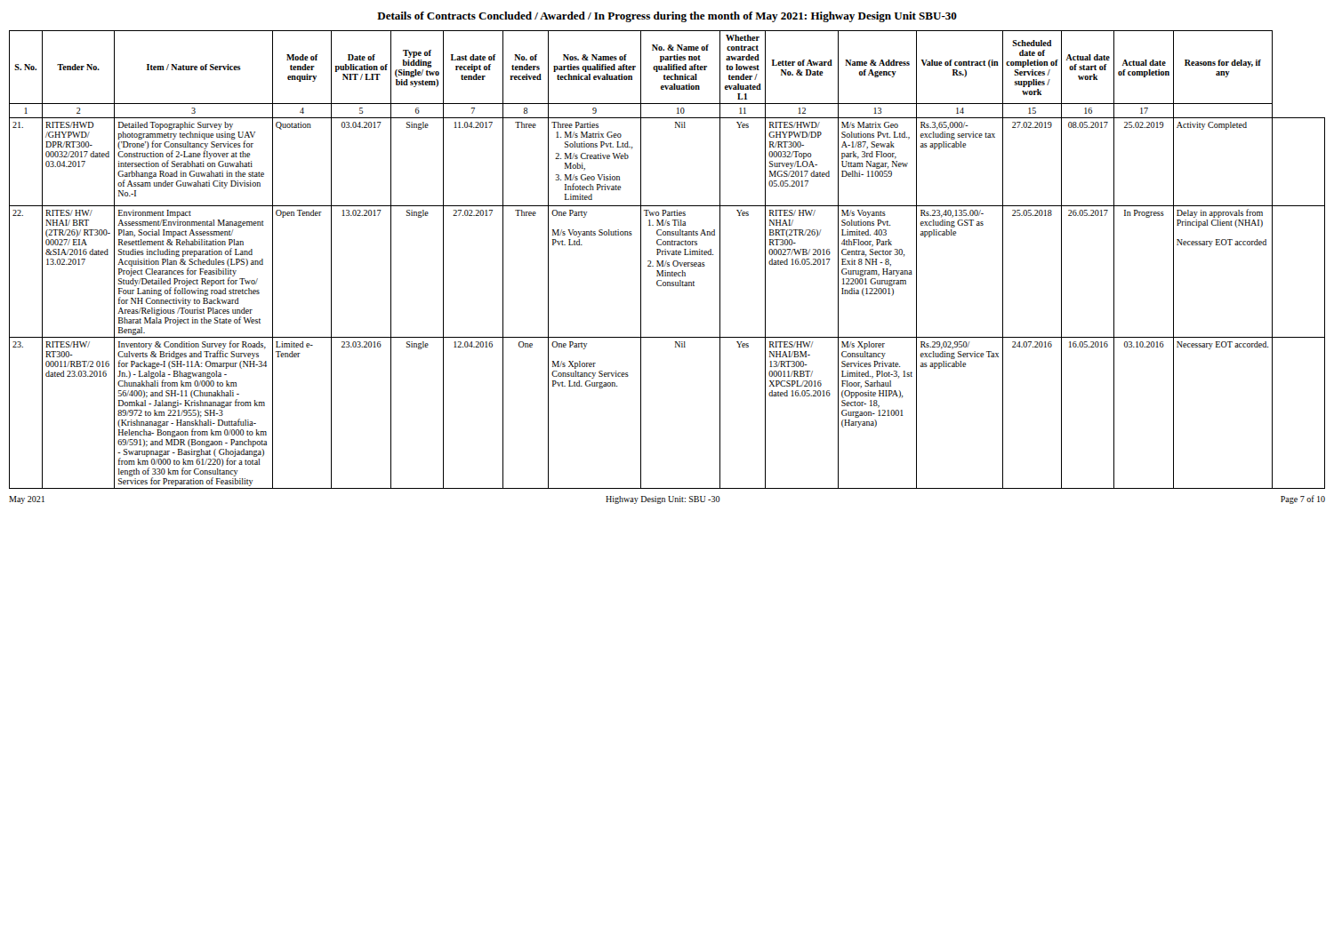Details of Contracts Concluded / Awarded / In Progress during the month of May 2021: Highway Design Unit SBU-30
| S. No. | Tender No. | Item / Nature of Services | Mode of tender enquiry | Date of publication of NIT / LIT | Type of bidding (Single/ two bid system) | Last date of receipt of tender | No. of tenders received | Nos. & Names of parties qualified after technical evaluation | No. & Name of parties not qualified after technical evaluation | Whether contract awarded to lowest tender / evaluated L1 | Letter of Award No. & Date | Name & Address of Agency | Value of contract (in Rs.) | Scheduled date of completion of Services / supplies / work | Actual date of start of work | Actual date of completion | Reasons for delay, if any |
| --- | --- | --- | --- | --- | --- | --- | --- | --- | --- | --- | --- | --- | --- | --- | --- | --- | --- |
| 1 | 2 | 3 | 4 | 5 | 6 | 7 | 8 | 9 | 10 | 11 | 12 | 13 | 14 | 15 | 16 | 17 | |
| 21. | RITES/HWD /GHYPWD/ DPR/RT300- 00032/2017 dated 03.04.2017 | Detailed Topographic Survey by photogrammetry technique using UAV ('Drone') for Consultancy Services for Construction of 2-Lane flyover at the intersection of Serabhati on Guwahati Garbhanga Road in Guwahati in the state of Assam under Guwahati City Division No.-I | Quotation | 03.04.2017 | Single | 11.04.2017 | Three | Three Parties M/s Matrix Geo Solutions Pvt. Ltd., M/s Creative Web Mobi, M/s Geo Vision Infotech Private Limited | Nil | Yes | RITES/HWD/ GHYPWD/DP R/RT300- 00032/Topo Survey/LOA- MGS/2017 dated 05.05.2017 | M/s Matrix Geo Solutions Pvt. Ltd., A-1/87, Sewak park, 3rd Floor, Uttam Nagar, New Delhi- 110059 | Rs.3,65,000/- excluding service tax as applicable | 27.02.2019 | 08.05.2017 | 25.02.2019 | Activity Completed | |
| 22. | RITES/ HW/ NHAI/ BRT (2TR/26)/ RT300- 00027/ EIA &SIA/2016 dated 13.02.2017 | Environment Impact Assessment/Environmental Management Plan, Social Impact Assessment/ Resettlement & Rehabilitation Plan Studies including preparation of Land Acquisition Plan & Schedules (LPS) and Project Clearances for Feasibility Study/Detailed Project Report for Two/ Four Laning of following road stretches for NH Connectivity to Backward Areas/Religious /Tourist Places under Bharat Mala Project in the State of West Bengal. | Open Tender | 13.02.2017 | Single | 27.02.2017 | Three | One Party M/s Voyants Solutions Pvt. Ltd. | Two Parties M/s Tila Consultants And Contractors Private Limited. M/s Overseas Mintech Consultant | Yes | RITES/ HW/ NHAI/ BRT(2TR/26)/ RT300- 00027/WB/ 2016 dated 16.05.2017 | M/s Voyants Solutions Pvt. Limited. 403 4thFloor, Park Centra, Sector 30, Exit 8 NH - 8, Gurugram, Haryana 122001 Gurugram India (122001) | Rs.23,40,135.00/- excluding GST as applicable | 25.05.2018 | 26.05.2017 | In Progress | Delay in approvals from Principal Client (NHAI) Necessary EOT accorded | |
| 23. | RITES/HW/ RT300- 00011/RBT/2 016 dated 23.03.2016 | Inventory & Condition Survey for Roads, Culverts & Bridges and Traffic Surveys for Package-I (SH-11A: Omarpur (NH-34 Jn.) - Lalgola - Bhagwangola - Chunakhali from km 0/000 to km 56/400); and SH-11 (Chunakhali - Domkal - Jalangi- Krishnanagar from km 89/972 to km 221/955); SH-3 (Krishnanagar - Hanskhali- Duttafulia-Helencha- Bongaon from km 0/000 to km 69/591); and MDR (Bongaon - Panchpota - Swarupnagar - Basirghat ( Ghojadanga) from km 0/000 to km 61/220) for a total length of 330 km for Consultancy Services for Preparation of Feasibility | Limited e-Tender | 23.03.2016 | Single | 12.04.2016 | One | One Party M/s Xplorer Consultancy Services Pvt. Ltd. Gurgaon. | Nil | Yes | RITES/HW/ NHAI/BM- 13/RT300- 00011/RBT/ XPCSPL/2016 dated 16.05.2016 | M/s Xplorer Consultancy Services Private. Limited., Plot-3, 1st Floor, Sarhaul (Opposite HIPA), Sector- 18, Gurgaon- 121001 (Haryana) | Rs.29,02,950/ excluding Service Tax as applicable | 24.07.2016 | 16.05.2016 | 03.10.2016 | Necessary EOT accorded. | |
May 2021 Highway Design Unit: SBU -30 Page 7 of 10